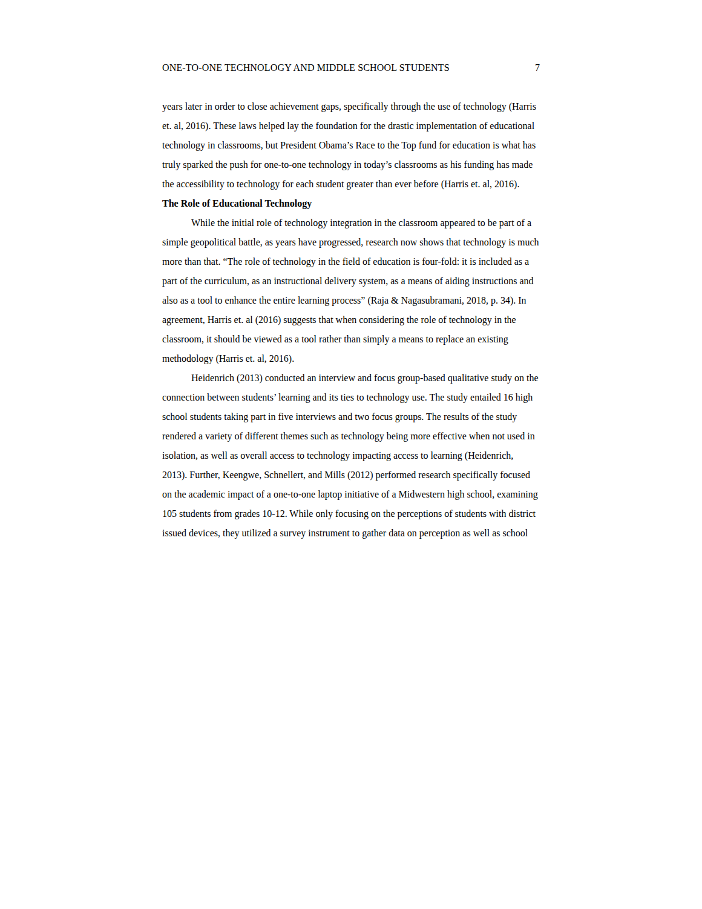One-to-One Technology and Middle School Students 7
years later in order to close achievement gaps, specifically through the use of technology (Harris et. al, 2016). These laws helped lay the foundation for the drastic implementation of educational technology in classrooms, but President Obama’s Race to the Top fund for education is what has truly sparked the push for one-to-one technology in today’s classrooms as his funding has made the accessibility to technology for each student greater than ever before (Harris et. al, 2016).
The Role of Educational Technology
While the initial role of technology integration in the classroom appeared to be part of a simple geopolitical battle, as years have progressed, research now shows that technology is much more than that. “The role of technology in the field of education is four-fold: it is included as a part of the curriculum, as an instructional delivery system, as a means of aiding instructions and also as a tool to enhance the entire learning process” (Raja & Nagasubramani, 2018, p. 34). In agreement, Harris et. al (2016) suggests that when considering the role of technology in the classroom, it should be viewed as a tool rather than simply a means to replace an existing methodology (Harris et. al, 2016).
Heidenrich (2013) conducted an interview and focus group-based qualitative study on the connection between students’ learning and its ties to technology use. The study entailed 16 high school students taking part in five interviews and two focus groups. The results of the study rendered a variety of different themes such as technology being more effective when not used in isolation, as well as overall access to technology impacting access to learning (Heidenrich, 2013). Further, Keengwe, Schnellert, and Mills (2012) performed research specifically focused on the academic impact of a one-to-one laptop initiative of a Midwestern high school, examining 105 students from grades 10-12. While only focusing on the perceptions of students with district issued devices, they utilized a survey instrument to gather data on perception as well as school